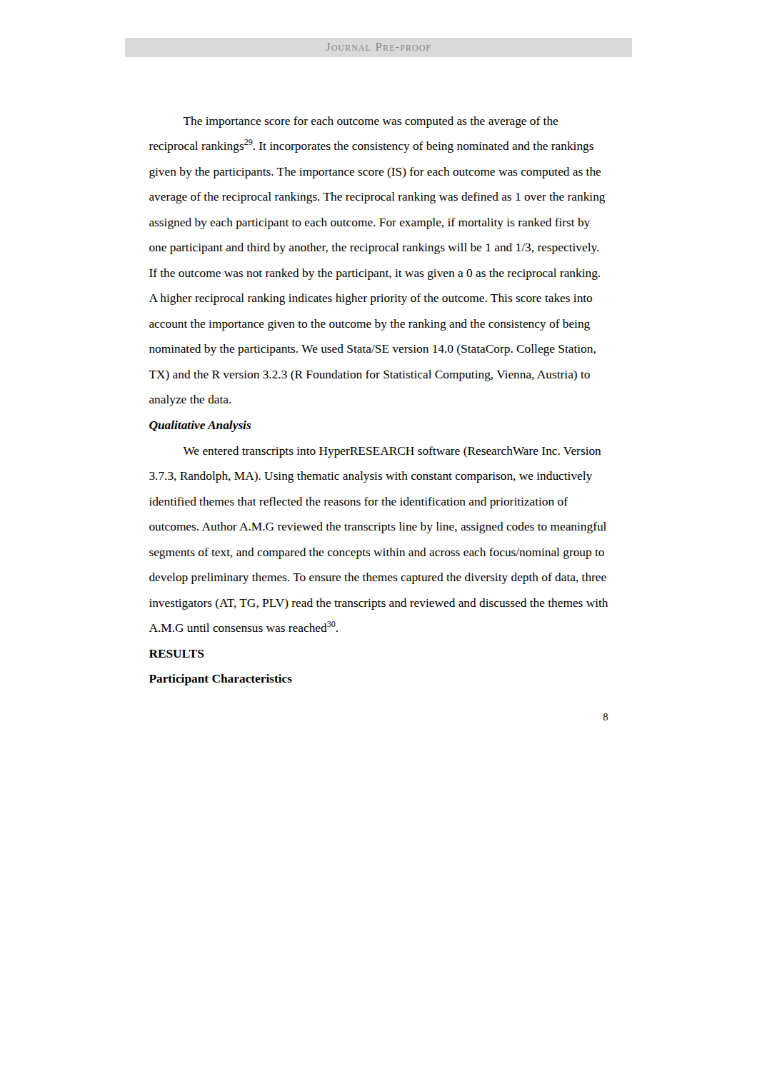Journal Pre-proof
The importance score for each outcome was computed as the average of the reciprocal rankings29. It incorporates the consistency of being nominated and the rankings given by the participants. The importance score (IS) for each outcome was computed as the average of the reciprocal rankings. The reciprocal ranking was defined as 1 over the ranking assigned by each participant to each outcome. For example, if mortality is ranked first by one participant and third by another, the reciprocal rankings will be 1 and 1/3, respectively. If the outcome was not ranked by the participant, it was given a 0 as the reciprocal ranking. A higher reciprocal ranking indicates higher priority of the outcome. This score takes into account the importance given to the outcome by the ranking and the consistency of being nominated by the participants. We used Stata/SE version 14.0 (StataCorp. College Station, TX) and the R version 3.2.3 (R Foundation for Statistical Computing, Vienna, Austria) to analyze the data.
Qualitative Analysis
We entered transcripts into HyperRESEARCH software (ResearchWare Inc. Version 3.7.3, Randolph, MA). Using thematic analysis with constant comparison, we inductively identified themes that reflected the reasons for the identification and prioritization of outcomes. Author A.M.G reviewed the transcripts line by line, assigned codes to meaningful segments of text, and compared the concepts within and across each focus/nominal group to develop preliminary themes. To ensure the themes captured the diversity depth of data, three investigators (AT, TG, PLV) read the transcripts and reviewed and discussed the themes with A.M.G until consensus was reached30.
RESULTS
Participant Characteristics
8